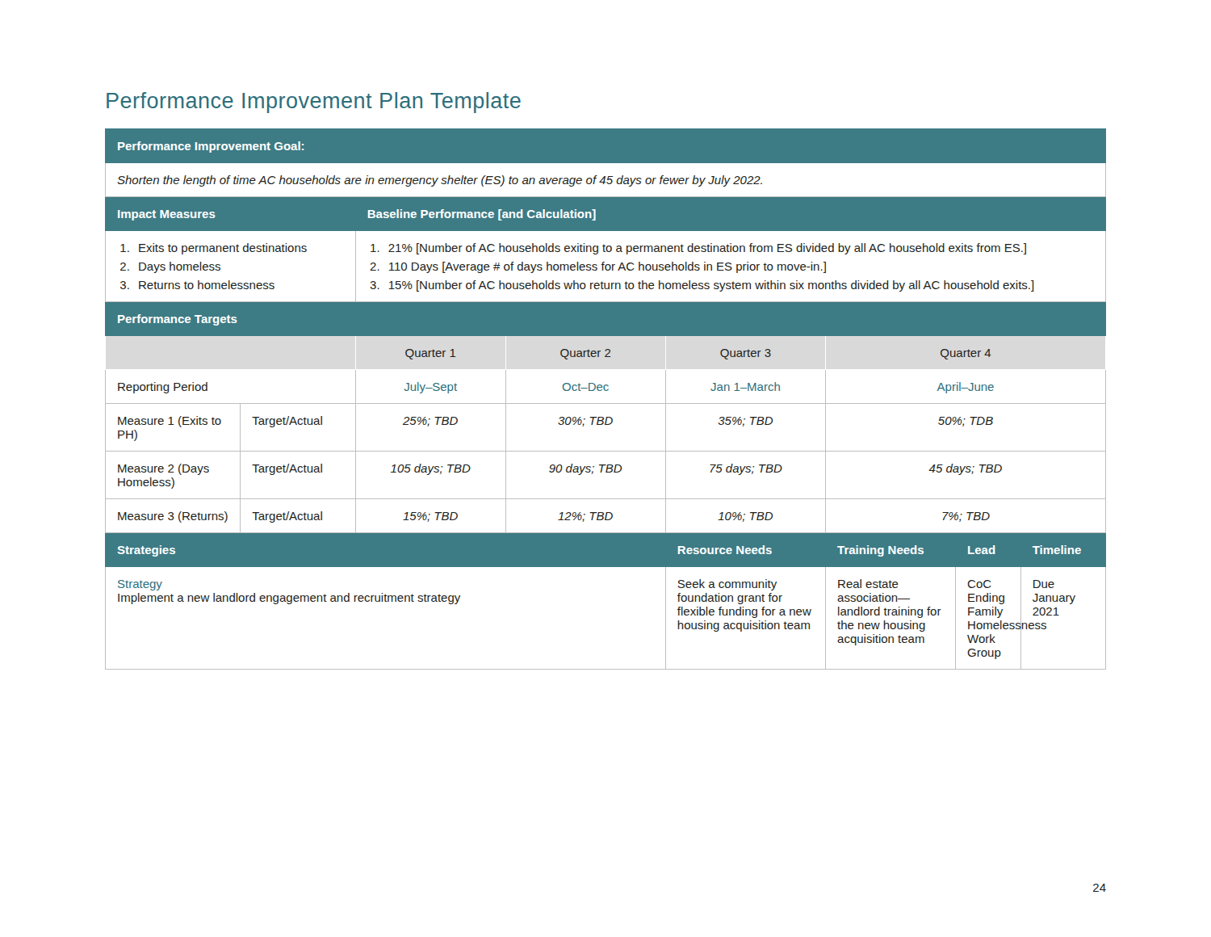Performance Improvement Plan Template
| Performance Improvement Goal: |
| Shorten the length of time AC households are in emergency shelter (ES) to an average of 45 days or fewer by July 2022. |
| Impact Measures | Baseline Performance [and Calculation] |
| Exits to permanent destinations Days homeless Returns to homelessness | 21% [Number of AC households exiting to a permanent destination from ES divided by all AC household exits from ES.] 110 Days [Average # of days homeless for AC households in ES prior to move-in.] 15% [Number of AC households who return to the homeless system within six months divided by all AC household exits.] |
| Performance Targets |
| | Quarter 1 | Quarter 2 | Quarter 3 | Quarter 4 |
| Reporting Period | July–Sept | Oct–Dec | Jan 1–March | April–June |
| Measure 1 (Exits to PH) | Target/Actual | 25%; TBD | 30%; TBD | 35%; TBD | 50%; TDB |
| Measure 2 (Days Homeless) | Target/Actual | 105 days; TBD | 90 days; TBD | 75 days; TBD | 45 days; TBD |
| Measure 3 (Returns) | Target/Actual | 15%; TBD | 12%; TBD | 10%; TBD | 7%; TBD |
| Strategies | Resource Needs | Training Needs | Lead | Timeline |
| Strategy Implement a new landlord engagement and recruitment strategy | Seek a community foundation grant for flexible funding for a new housing acquisition team | Real estate association—landlord training for the new housing acquisition team | CoC Ending Family Homelessness Work Group | Due January 2021 |
24